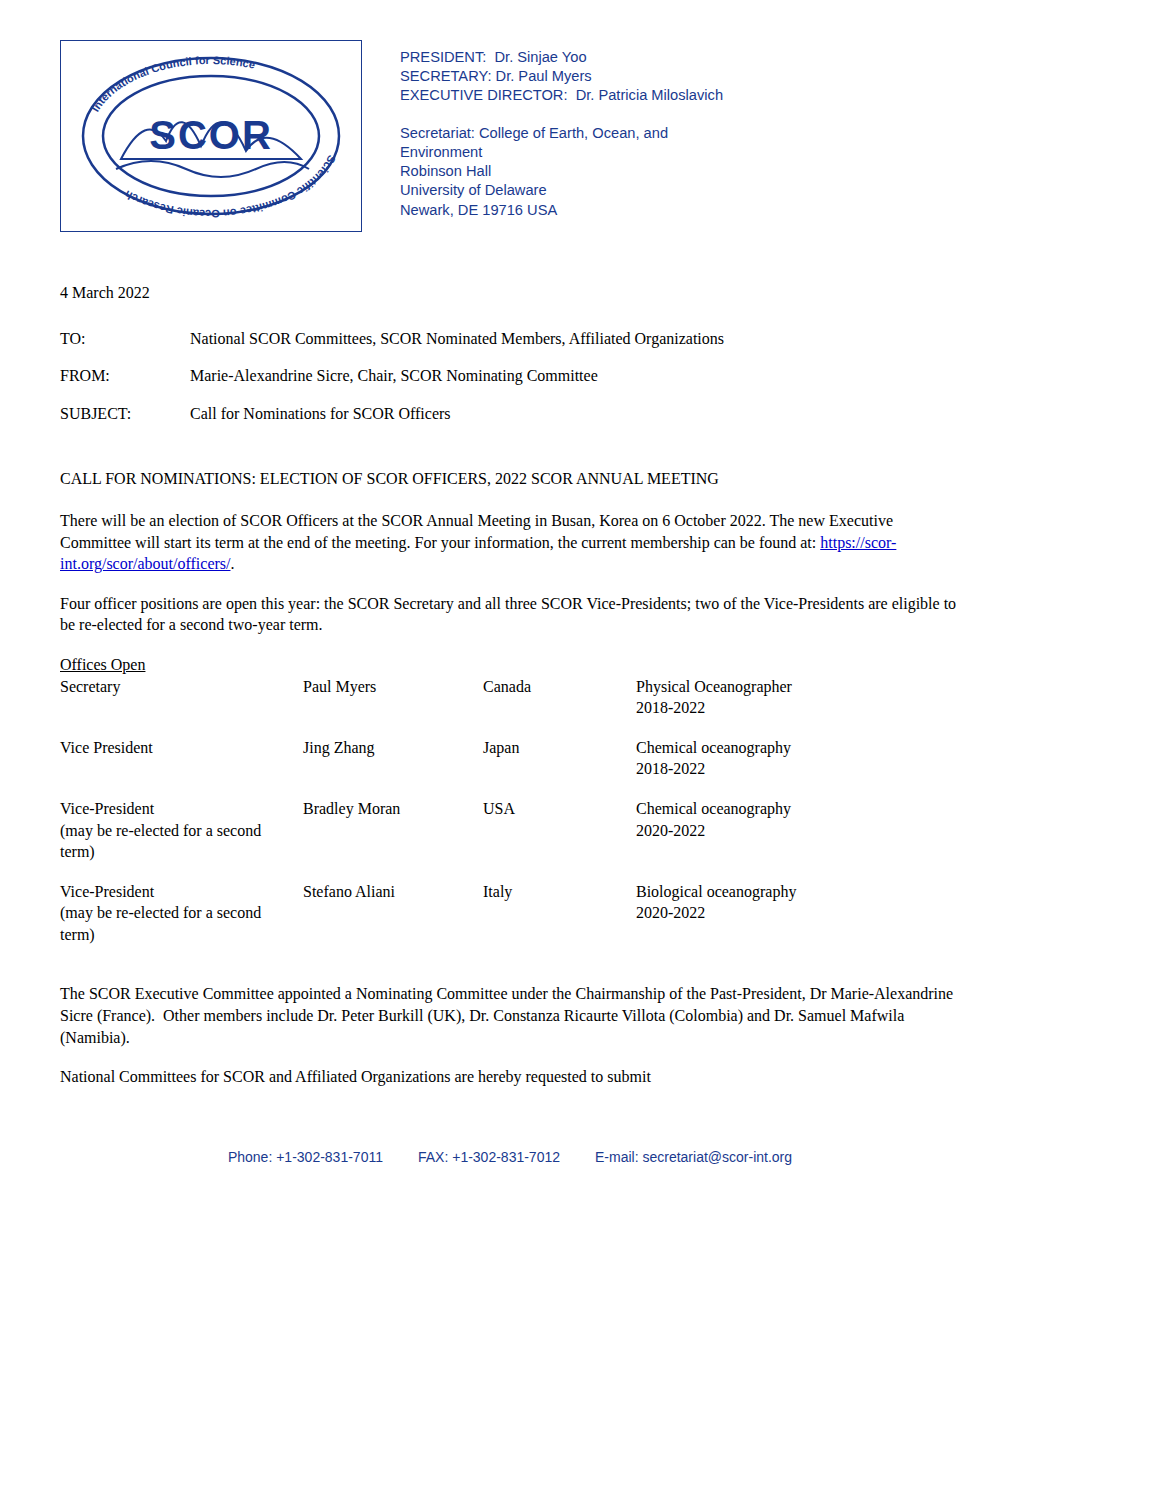SCOR International Council for Science Scientific Committee on Oceanic Research
PRESIDENT: Dr. Sinjae Yoo
SECRETARY: Dr. Paul Myers
EXECUTIVE DIRECTOR: Dr. Patricia Miloslavich
Secretariat: College of Earth, Ocean, and
Environment
Robinson Hall
University of Delaware
Newark, DE 19716 USA
4 March 2022
| TO: | National SCOR Committees, SCOR Nominated Members, Affiliated Organizations |
| FROM: | Marie-Alexandrine Sicre, Chair, SCOR Nominating Committee |
| SUBJECT: | Call for Nominations for SCOR Officers |
Call for Nominations: Election of SCOR Officers, 2022 SCOR Annual Meeting
There will be an election of SCOR Officers at the SCOR Annual Meeting in Busan, Korea on 6 October 2022. The new Executive Committee will start its term at the end of the meeting. For your information, the current membership can be found at: https://scor-int.org/scor/about/officers/.
Four officer positions are open this year: the SCOR Secretary and all three SCOR Vice-Presidents; two of the Vice-Presidents are eligible to be re-elected for a second two-year term.
Offices Open
| Secretary | Paul Myers | Canada | Physical Oceanographer 2018-2022 |
| Vice President | Jing Zhang | Japan | Chemical oceanography 2018-2022 |
| Vice-President (may be re-elected for a second term) | Bradley Moran | USA | Chemical oceanography 2020-2022 |
| Vice-President (may be re-elected for a second term) | Stefano Aliani | Italy | Biological oceanography 2020-2022 |
The SCOR Executive Committee appointed a Nominating Committee under the Chairmanship of the Past-President, Dr Marie-Alexandrine Sicre (France). Other members include Dr. Peter Burkill (UK), Dr. Constanza Ricaurte Villota (Colombia) and Dr. Samuel Mafwila (Namibia).
National Committees for SCOR and Affiliated Organizations are hereby requested to submit
Phone: +1-302-831-7011 FAX: +1-302-831-7012 E-mail: secretariat@scor-int.org